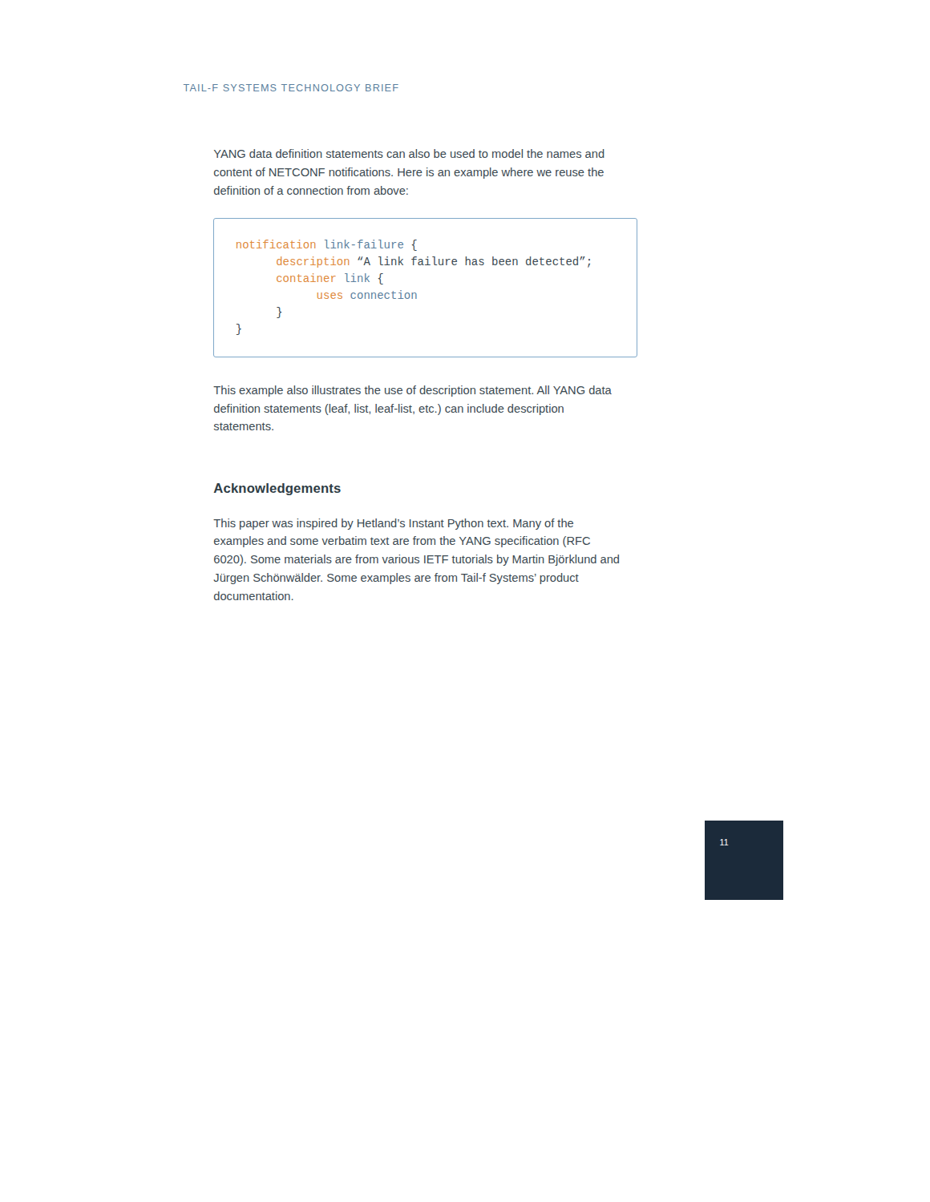Tail-f Systems Technology Brief
YANG data definition statements can also be used to model the names and content of NETCONF notifications. Here is an example where we reuse the definition of a connection from above:
notification link-failure {
      description “A link failure has been detected”;
      container link {
            uses connection
      }
}
This example also illustrates the use of description statement. All YANG data definition statements (leaf, list, leaf-list, etc.) can include description statements.
Acknowledgements
This paper was inspired by Hetland’s Instant Python text. Many of the examples and some verbatim text are from the YANG specification (RFC 6020). Some materials are from various IETF tutorials by Martin Björklund and Jürgen Schönwälder. Some examples are from Tail-f Systems’ product documentation.
11